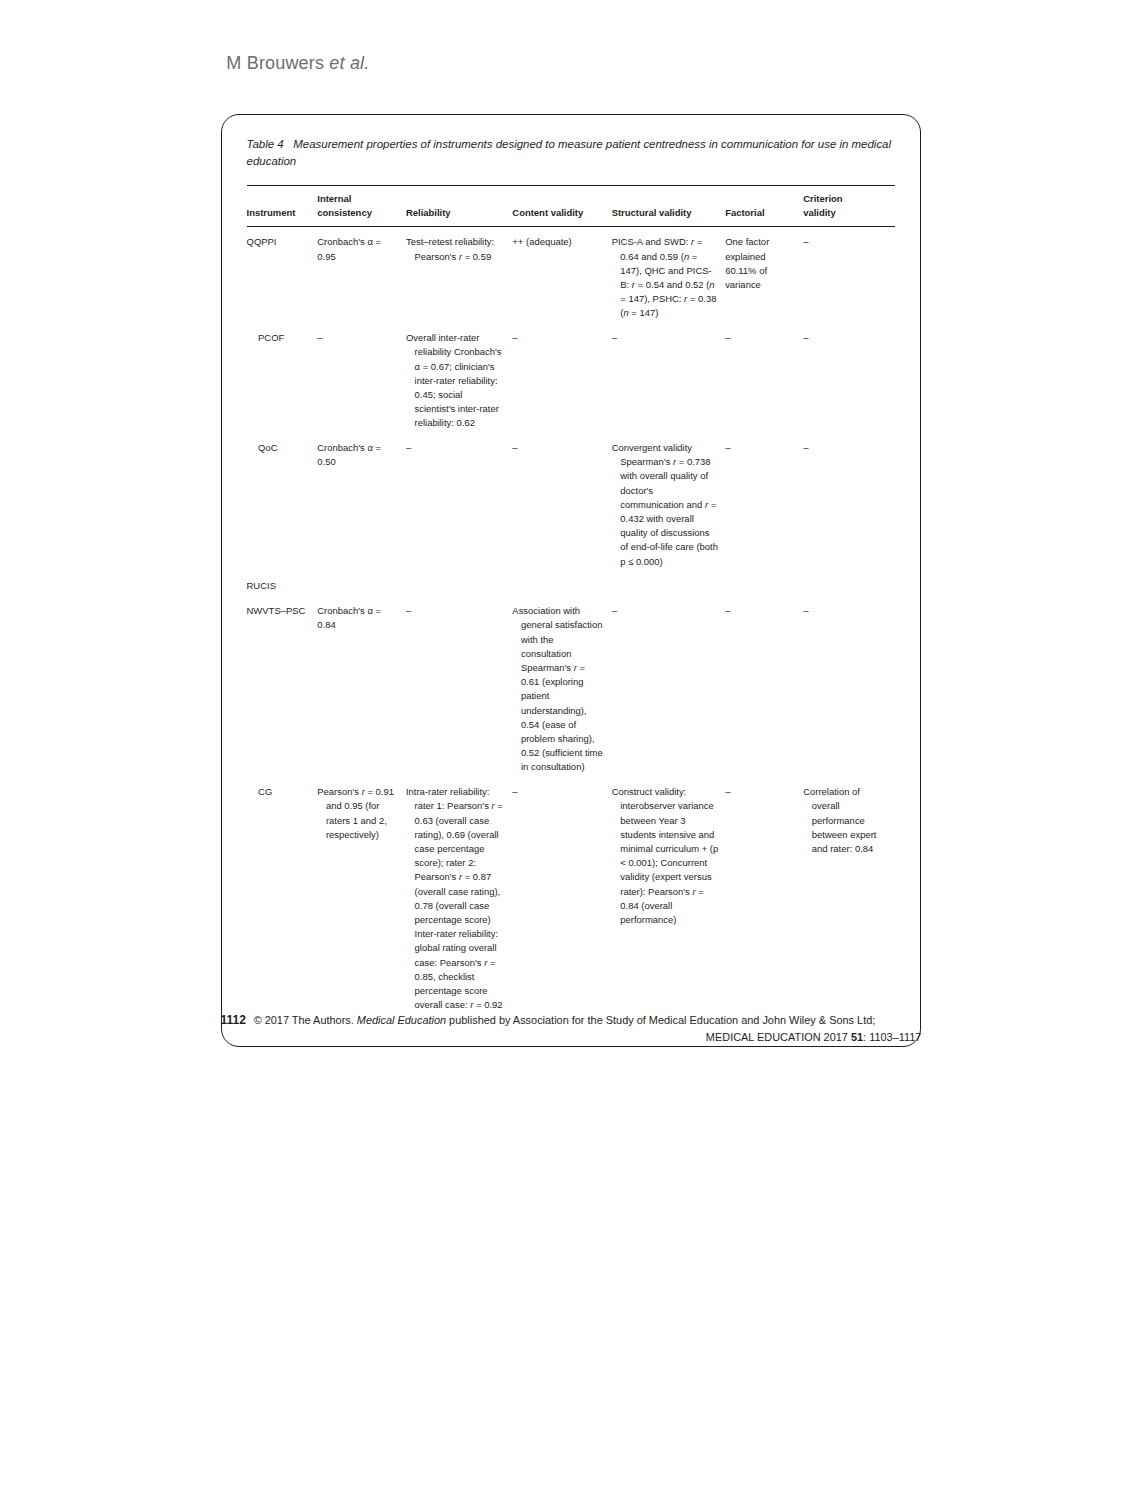M Brouwers et al.
Table 4 Measurement properties of instruments designed to measure patient centredness in communication for use in medical education
| | Internal | | | | | Criterion |
| --- | --- | --- | --- | --- | --- | --- |
| Instrument | consistency | Reliability | Content validity | Structural validity | Factorial | validity |
| QQPPI | Cronbach's α = 0.95 | Test–retest reliability: Pearson's r = 0.59 | ++ (adequate) | PICS-A and SWD: r = 0.64 and 0.59 ( n = 147), QHC and PICS-B: r = 0.54 and 0.52 ( n = 147), PSHC: r = 0.38 ( n = 147) | One factor explained 60.11% of variance | – |
| PCOF | – | Overall inter-rater reliability Cronbach's α = 0.67; clinician's inter-rater reliability: 0.45; social scientist's inter-rater reliability: 0.62 | – | – | – | – |
| QoC | Cronbach's α = 0.50 | – | – | Convergent validity Spearman's r = 0.738 with overall quality of doctor's communication and r = 0.432 with overall quality of discussions of end-of-life care (both p ≤ 0.000) | – | – |
| RUCIS | | | | | | |
| NWVTS–PSC | Cronbach's α = 0.84 | – | Association with general satisfaction with the consultation Spearman's r = 0.61 (exploring patient understanding), 0.54 (ease of problem sharing), 0.52 (sufficient time in consultation) | – | – | – |
| CG | Pearson's r = 0.91 and 0.95 (for raters 1 and 2, respectively) | Intra-rater reliability: rater 1: Pearson's r = 0.63 (overall case rating), 0.69 (overall case percentage score); rater 2: Pearson's r = 0.87 (overall case rating), 0.78 (overall case percentage score) Inter-rater reliability: global rating overall case: Pearson's r = 0.85, checklist percentage score overall case: r = 0.92 | – | Construct validity: interobserver variance between Year 3 students intensive and minimal curriculum + (p < 0.001); Concurrent validity (expert versus rater): Pearson's r = 0.84 (overall performance) | – | Correlation of overall performance between expert and rater: 0.84 |
1112© 2017 The Authors. Medical Education published by Association for the Study of Medical Education and John Wiley & Sons Ltd;
MEDICAL EDUCATION 2017 51: 1103–1117